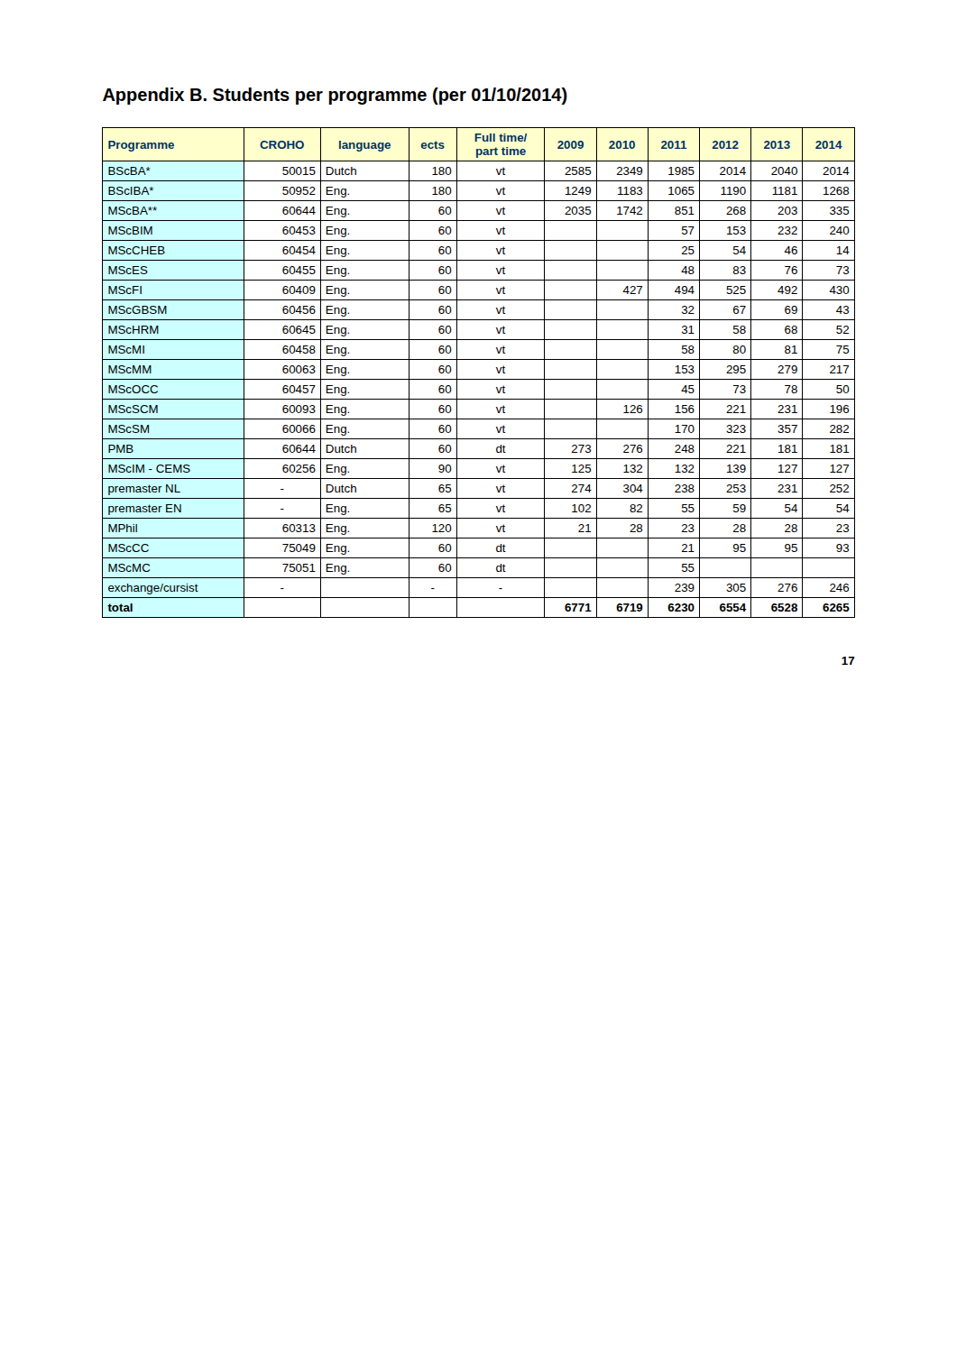Appendix B. Students per programme (per 01/10/2014)
| Programme | CROHO | language | ects | Full time/ part time | 2009 | 2010 | 2011 | 2012 | 2013 | 2014 |
| --- | --- | --- | --- | --- | --- | --- | --- | --- | --- | --- |
| BScBA* | 50015 | Dutch | 180 | vt | 2585 | 2349 | 1985 | 2014 | 2040 | 2014 |
| BScIBA* | 50952 | Eng. | 180 | vt | 1249 | 1183 | 1065 | 1190 | 1181 | 1268 |
| MScBA** | 60644 | Eng. | 60 | vt | 2035 | 1742 | 851 | 268 | 203 | 335 |
| MScBIM | 60453 | Eng. | 60 | vt | | | 57 | 153 | 232 | 240 |
| MScCHEB | 60454 | Eng. | 60 | vt | | | 25 | 54 | 46 | 14 |
| MScES | 60455 | Eng. | 60 | vt | | | 48 | 83 | 76 | 73 |
| MScFI | 60409 | Eng. | 60 | vt | | 427 | 494 | 525 | 492 | 430 |
| MScGBSM | 60456 | Eng. | 60 | vt | | | 32 | 67 | 69 | 43 |
| MScHRM | 60645 | Eng. | 60 | vt | | | 31 | 58 | 68 | 52 |
| MScMI | 60458 | Eng. | 60 | vt | | | 58 | 80 | 81 | 75 |
| MScMM | 60063 | Eng. | 60 | vt | | | 153 | 295 | 279 | 217 |
| MScOCC | 60457 | Eng. | 60 | vt | | | 45 | 73 | 78 | 50 |
| MScSCM | 60093 | Eng. | 60 | vt | | 126 | 156 | 221 | 231 | 196 |
| MScSM | 60066 | Eng. | 60 | vt | | | 170 | 323 | 357 | 282 |
| PMB | 60644 | Dutch | 60 | dt | 273 | 276 | 248 | 221 | 181 | 181 |
| MScIM - CEMS | 60256 | Eng. | 90 | vt | 125 | 132 | 132 | 139 | 127 | 127 |
| premaster NL | - | Dutch | 65 | vt | 274 | 304 | 238 | 253 | 231 | 252 |
| premaster EN | - | Eng. | 65 | vt | 102 | 82 | 55 | 59 | 54 | 54 |
| MPhil | 60313 | Eng. | 120 | vt | 21 | 28 | 23 | 28 | 28 | 23 |
| MScCC | 75049 | Eng. | 60 | dt | | | 21 | 95 | 95 | 93 |
| MScMC | 75051 | Eng. | 60 | dt | | | 55 | | | |
| exchange/cursist | - | | - | - | | | 239 | 305 | 276 | 246 |
| total | | | | | 6771 | 6719 | 6230 | 6554 | 6528 | 6265 |
17